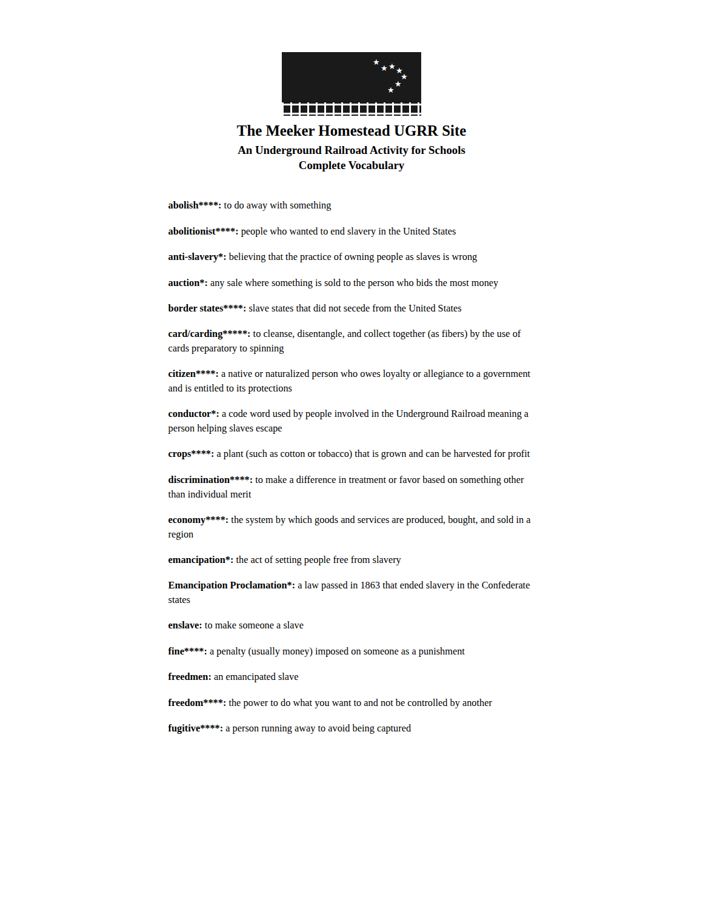★ ★ ★ ★ ★ ★ ★
The Meeker Homestead UGRR Site
An Underground Railroad Activity for Schools
Complete Vocabulary
abolish****:
to do away with something
abolitionist****:
people who wanted to end slavery in the United States
anti-slavery*:
believing that the practice of owning people as slaves is wrong
auction*:
any sale where something is sold to the person who bids the most money
border states****:
slave states that did not secede from the United States
card/carding*****:
to cleanse, disentangle, and collect together (as fibers) by the use of cards preparatory to spinning
citizen****:
a native or naturalized person who owes loyalty or allegiance to a government and is entitled to its protections
conductor*:
a code word used by people involved in the Underground Railroad meaning a person helping slaves escape
crops****:
a plant (such as cotton or tobacco) that is grown and can be harvested for profit
discrimination****:
to make a difference in treatment or favor based on something other than individual merit
economy****:
the system by which goods and services are produced, bought, and sold in a region
emancipation*:
the act of setting people free from slavery
Emancipation Proclamation*:
a law passed in 1863 that ended slavery in the Confederate states
enslave:
to make someone a slave
fine****:
a penalty (usually money) imposed on someone as a punishment
freedmen:
an emancipated slave
freedom****:
the power to do what you want to and not be controlled by another
fugitive****:
a person running away to avoid being captured